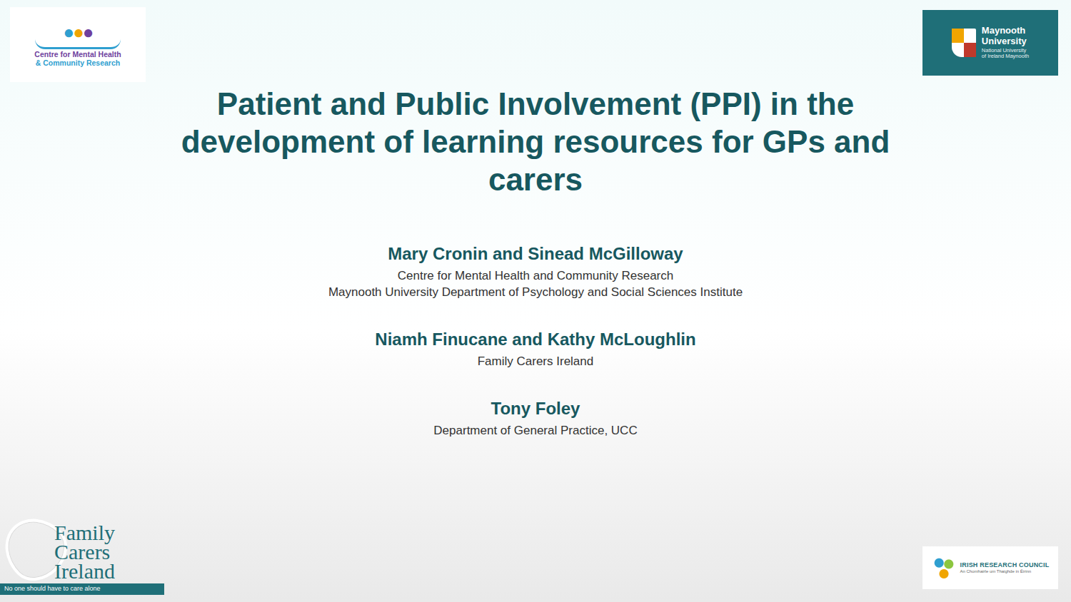●●●
Centre for Mental Health
& Community Research
Maynooth University National University
of Ireland Maynooth
Patient and Public Involvement (PPI) in the development of learning resources for GPs and carers
Mary Cronin and Sinead McGilloway
Centre for Mental Health and Community Research
Maynooth University Department of Psychology and Social Sciences Institute
Niamh Finucane and Kathy McLoughlin
Family Carers Ireland
Tony Foley
Department of General Practice, UCC
Family
Carers
Ireland
No one should have to care alone
IRISH RESEARCH COUNCIL An Chomhairle um Thaighde in Éirinn